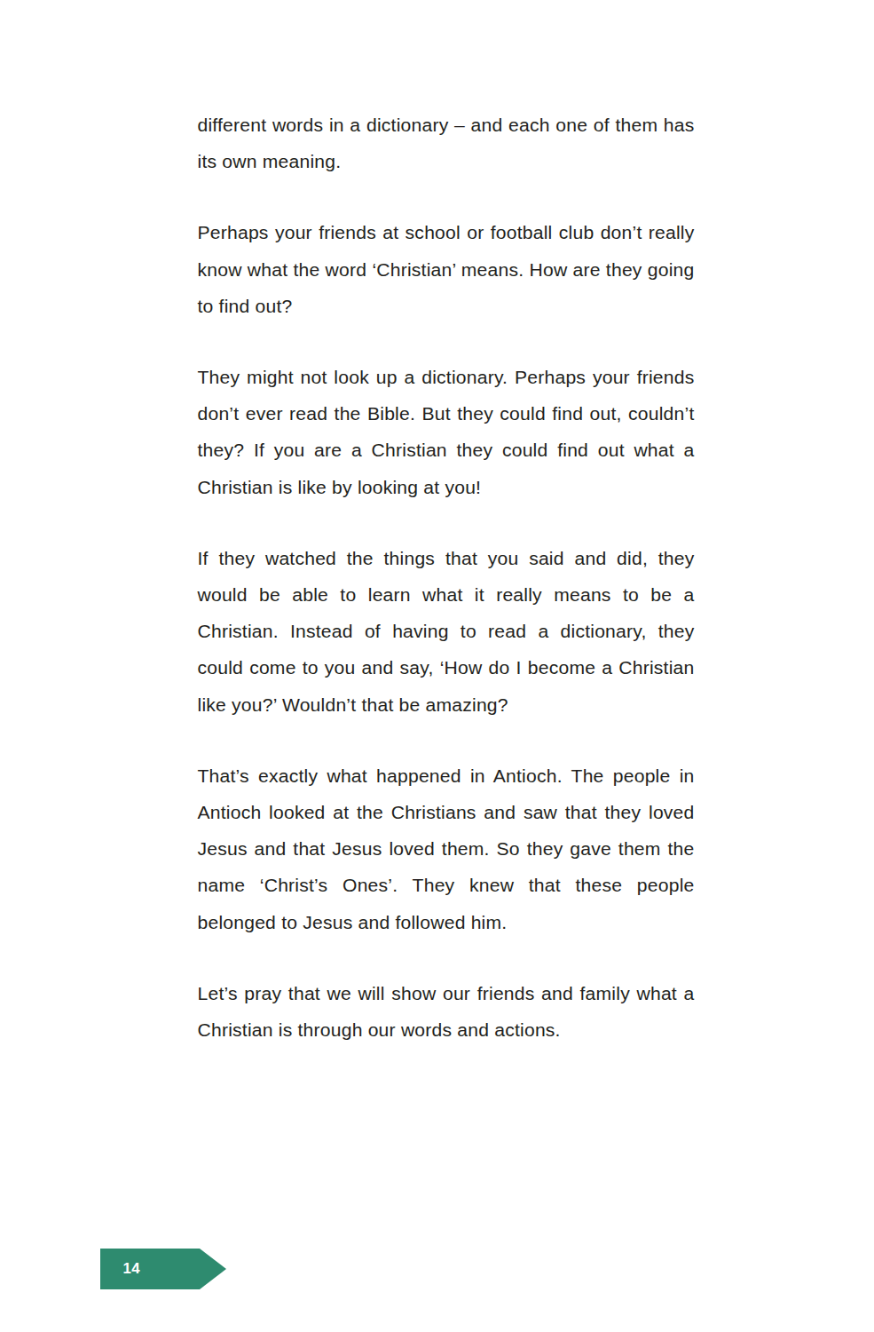different words in a dictionary – and each one of them has its own meaning.
Perhaps your friends at school or football club don’t really know what the word ‘Christian’ means. How are they going to find out?
They might not look up a dictionary. Perhaps your friends don’t ever read the Bible. But they could find out, couldn’t they? If you are a Christian they could find out what a Christian is like by looking at you!
If they watched the things that you said and did, they would be able to learn what it really means to be a Christian. Instead of having to read a dictionary, they could come to you and say, ‘How do I become a Christian like you?’ Wouldn’t that be amazing?
That’s exactly what happened in Antioch. The people in Antioch looked at the Christians and saw that they loved Jesus and that Jesus loved them. So they gave them the name ‘Christ’s Ones’. They knew that these people belonged to Jesus and followed him.
Let’s pray that we will show our friends and family what a Christian is through our words and actions.
14